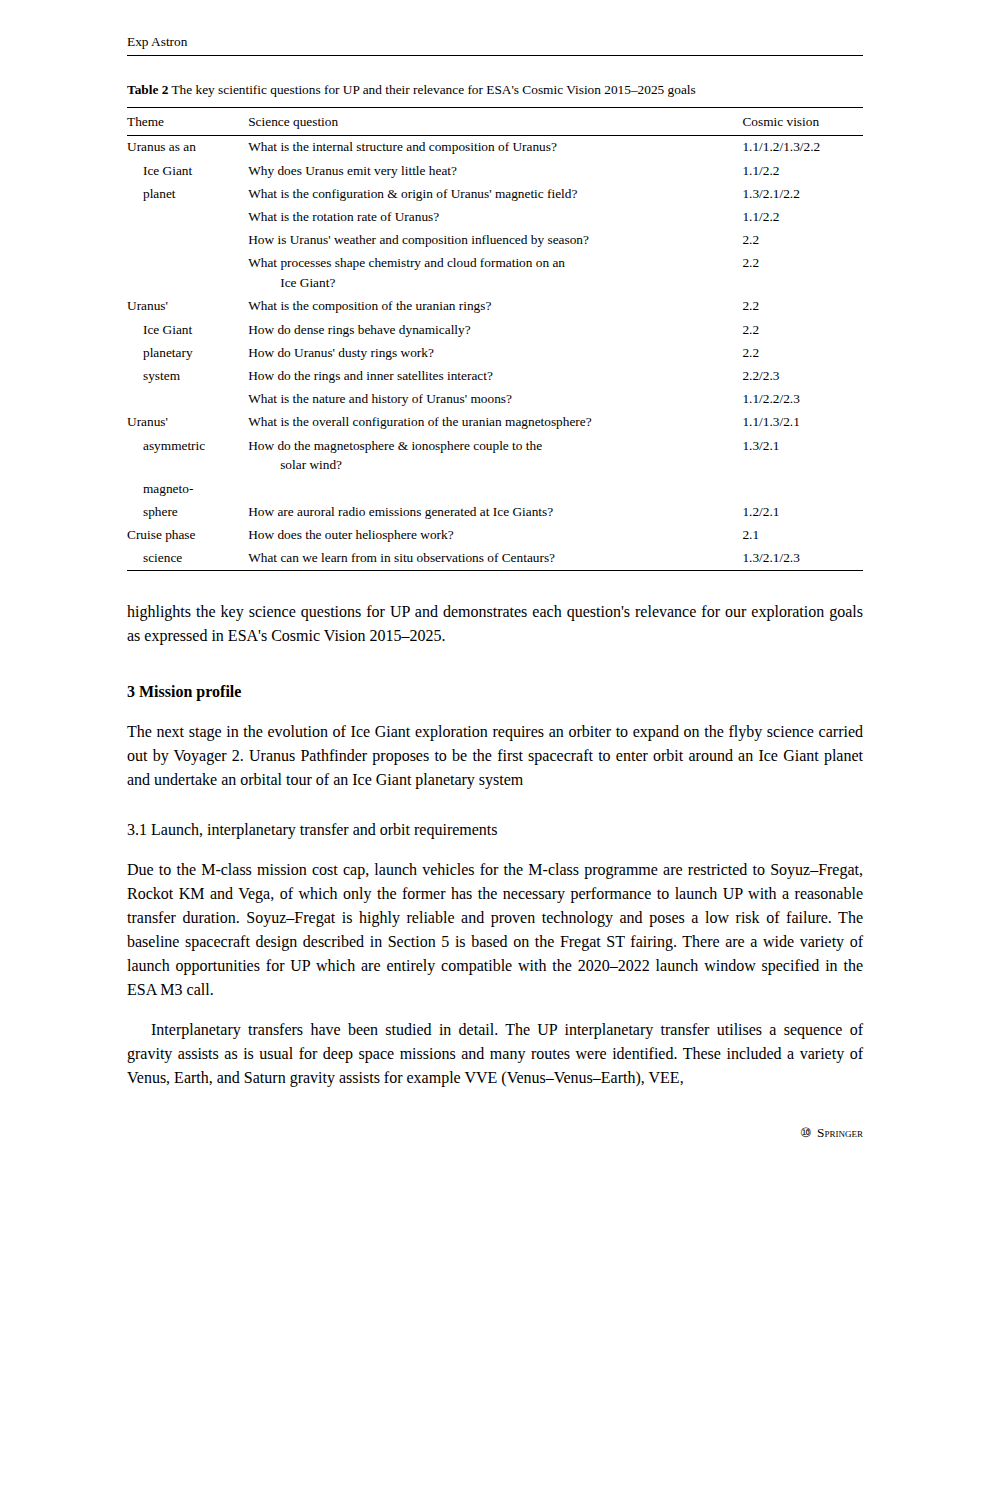Exp Astron
Table 2 The key scientific questions for UP and their relevance for ESA's Cosmic Vision 2015–2025 goals
| Theme | Science question | Cosmic vision |
| --- | --- | --- |
| Uranus as an | What is the internal structure and composition of Uranus? | 1.1/1.2/1.3/2.2 |
| Ice Giant | Why does Uranus emit very little heat? | 1.1/2.2 |
| planet | What is the configuration & origin of Uranus' magnetic field? | 1.3/2.1/2.2 |
| | What is the rotation rate of Uranus? | 1.1/2.2 |
| | How is Uranus' weather and composition influenced by season? | 2.2 |
| | What processes shape chemistry and cloud formation on an Ice Giant? | 2.2 |
| Uranus' | What is the composition of the uranian rings? | 2.2 |
| Ice Giant | How do dense rings behave dynamically? | 2.2 |
| planetary | How do Uranus' dusty rings work? | 2.2 |
| system | How do the rings and inner satellites interact? | 2.2/2.3 |
| | What is the nature and history of Uranus' moons? | 1.1/2.2/2.3 |
| Uranus' | What is the overall configuration of the uranian magnetosphere? | 1.1/1.3/2.1 |
| asymmetric | How do the magnetosphere & ionosphere couple to the solar wind? | 1.3/2.1 |
| magneto- | | |
| sphere | How are auroral radio emissions generated at Ice Giants? | 1.2/2.1 |
| Cruise phase | How does the outer heliosphere work? | 2.1 |
| science | What can we learn from in situ observations of Centaurs? | 1.3/2.1/2.3 |
highlights the key science questions for UP and demonstrates each question's relevance for our exploration goals as expressed in ESA's Cosmic Vision 2015–2025.
3 Mission profile
The next stage in the evolution of Ice Giant exploration requires an orbiter to expand on the flyby science carried out by Voyager 2. Uranus Pathfinder proposes to be the first spacecraft to enter orbit around an Ice Giant planet and undertake an orbital tour of an Ice Giant planetary system
3.1 Launch, interplanetary transfer and orbit requirements
Due to the M-class mission cost cap, launch vehicles for the M-class programme are restricted to Soyuz–Fregat, Rockot KM and Vega, of which only the former has the necessary performance to launch UP with a reasonable transfer duration. Soyuz–Fregat is highly reliable and proven technology and poses a low risk of failure. The baseline spacecraft design described in Section 5 is based on the Fregat ST fairing. There are a wide variety of launch opportunities for UP which are entirely compatible with the 2020–2022 launch window specified in the ESA M3 call.
Interplanetary transfers have been studied in detail. The UP interplanetary transfer utilises a sequence of gravity assists as is usual for deep space missions and many routes were identified. These included a variety of Venus, Earth, and Saturn gravity assists for example VVE (Venus–Venus–Earth), VEE,
⑩ Springer